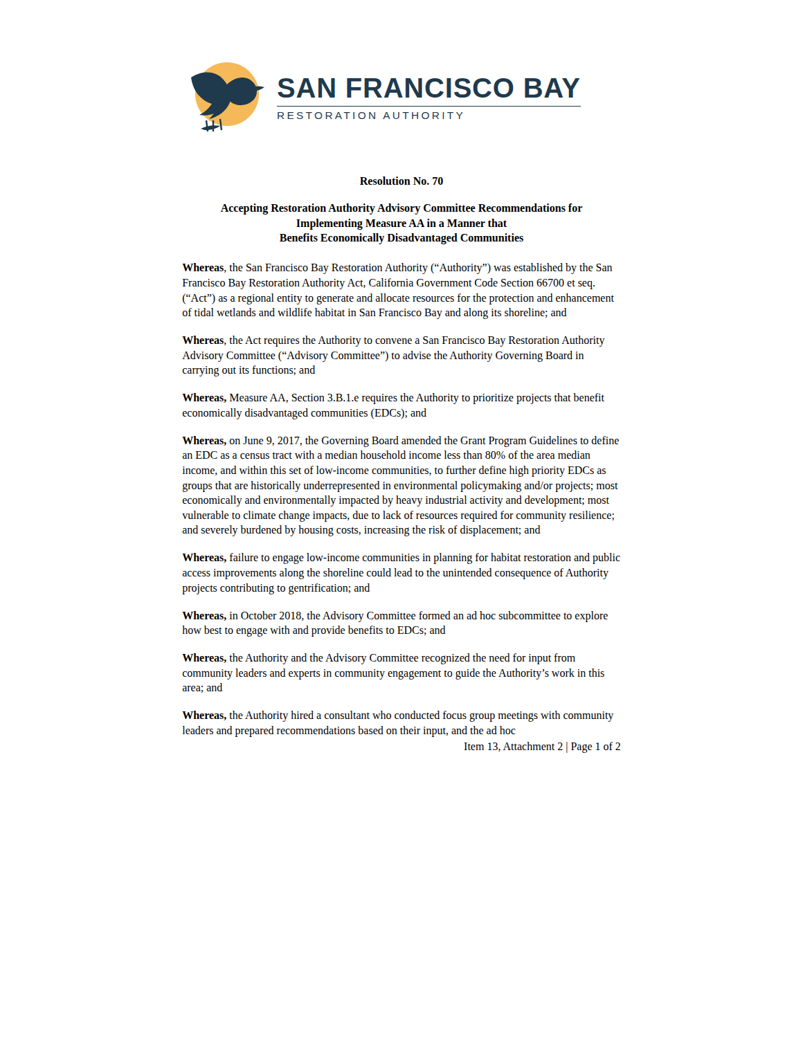SAN FRANCISCO BAY
RESTORATION AUTHORITY
Resolution No. 70
Accepting Restoration Authority Advisory Committee Recommendations for
Implementing Measure AA in a Manner that
Benefits Economically Disadvantaged Communities
Whereas, the San Francisco Bay Restoration Authority (“Authority”) was established by the San Francisco Bay Restoration Authority Act, California Government Code Section 66700 et seq. (“Act”) as a regional entity to generate and allocate resources for the protection and enhancement of tidal wetlands and wildlife habitat in San Francisco Bay and along its shoreline; and
Whereas, the Act requires the Authority to convene a San Francisco Bay Restoration Authority Advisory Committee (“Advisory Committee”) to advise the Authority Governing Board in carrying out its functions; and
Whereas, Measure AA, Section 3.B.1.e requires the Authority to prioritize projects that benefit economically disadvantaged communities (EDCs); and
Whereas, on June 9, 2017, the Governing Board amended the Grant Program Guidelines to define an EDC as a census tract with a median household income less than 80% of the area median income, and within this set of low-income communities, to further define high priority EDCs as groups that are historically underrepresented in environmental policymaking and/or projects; most economically and environmentally impacted by heavy industrial activity and development; most vulnerable to climate change impacts, due to lack of resources required for community resilience; and severely burdened by housing costs, increasing the risk of displacement; and
Whereas, failure to engage low-income communities in planning for habitat restoration and public access improvements along the shoreline could lead to the unintended consequence of Authority projects contributing to gentrification; and
Whereas, in October 2018, the Advisory Committee formed an ad hoc subcommittee to explore how best to engage with and provide benefits to EDCs; and
Whereas, the Authority and the Advisory Committee recognized the need for input from community leaders and experts in community engagement to guide the Authority’s work in this area; and
Whereas, the Authority hired a consultant who conducted focus group meetings with community leaders and prepared recommendations based on their input, and the ad hoc
Item 13, Attachment 2 | Page 1 of 2